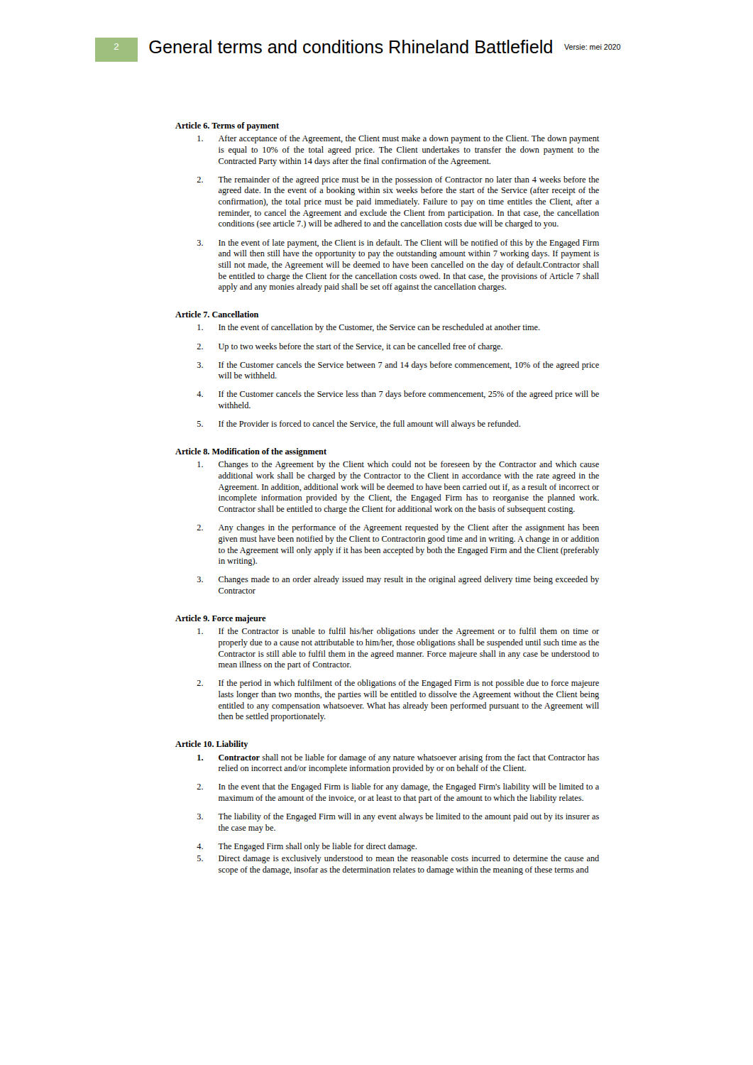2
General terms and conditions Rhineland Battlefield
Versie: mei 2020
Article 6. Terms of payment
1. After acceptance of the Agreement, the Client must make a down payment to the Client. The down payment is equal to 10% of the total agreed price. The Client undertakes to transfer the down payment to the Contracted Party within 14 days after the final confirmation of the Agreement.
2. The remainder of the agreed price must be in the possession of Contractor no later than 4 weeks before the agreed date. In the event of a booking within six weeks before the start of the Service (after receipt of the confirmation), the total price must be paid immediately. Failure to pay on time entitles the Client, after a reminder, to cancel the Agreement and exclude the Client from participation. In that case, the cancellation conditions (see article 7.) will be adhered to and the cancellation costs due will be charged to you.
3. In the event of late payment, the Client is in default. The Client will be notified of this by the Engaged Firm and will then still have the opportunity to pay the outstanding amount within 7 working days. If payment is still not made, the Agreement will be deemed to have been cancelled on the day of default.Contractor shall be entitled to charge the Client for the cancellation costs owed. In that case, the provisions of Article 7 shall apply and any monies already paid shall be set off against the cancellation charges.
Article 7. Cancellation
1. In the event of cancellation by the Customer, the Service can be rescheduled at another time.
2. Up to two weeks before the start of the Service, it can be cancelled free of charge.
3. If the Customer cancels the Service between 7 and 14 days before commencement, 10% of the agreed price will be withheld.
4. If the Customer cancels the Service less than 7 days before commencement, 25% of the agreed price will be withheld.
5. If the Provider is forced to cancel the Service, the full amount will always be refunded.
Article 8. Modification of the assignment
1. Changes to the Agreement by the Client which could not be foreseen by the Contractor and which cause additional work shall be charged by the Contractor to the Client in accordance with the rate agreed in the Agreement. In addition, additional work will be deemed to have been carried out if, as a result of incorrect or incomplete information provided by the Client, the Engaged Firm has to reorganise the planned work. Contractor shall be entitled to charge the Client for additional work on the basis of subsequent costing.
2. Any changes in the performance of the Agreement requested by the Client after the assignment has been given must have been notified by the Client to Contractorin good time and in writing. A change in or addition to the Agreement will only apply if it has been accepted by both the Engaged Firm and the Client (preferably in writing).
3. Changes made to an order already issued may result in the original agreed delivery time being exceeded by Contractor
Article 9. Force majeure
1. If the Contractor is unable to fulfil his/her obligations under the Agreement or to fulfil them on time or properly due to a cause not attributable to him/her, those obligations shall be suspended until such time as the Contractor is still able to fulfil them in the agreed manner. Force majeure shall in any case be understood to mean illness on the part of Contractor.
2. If the period in which fulfilment of the obligations of the Engaged Firm is not possible due to force majeure lasts longer than two months, the parties will be entitled to dissolve the Agreement without the Client being entitled to any compensation whatsoever. What has already been performed pursuant to the Agreement will then be settled proportionately.
Article 10. Liability
1. Contractor shall not be liable for damage of any nature whatsoever arising from the fact that Contractor has relied on incorrect and/or incomplete information provided by or on behalf of the Client.
2. In the event that the Engaged Firm is liable for any damage, the Engaged Firm's liability will be limited to a maximum of the amount of the invoice, or at least to that part of the amount to which the liability relates.
3. The liability of the Engaged Firm will in any event always be limited to the amount paid out by its insurer as the case may be.
4. The Engaged Firm shall only be liable for direct damage.
5. Direct damage is exclusively understood to mean the reasonable costs incurred to determine the cause and scope of the damage, insofar as the determination relates to damage within the meaning of these terms and